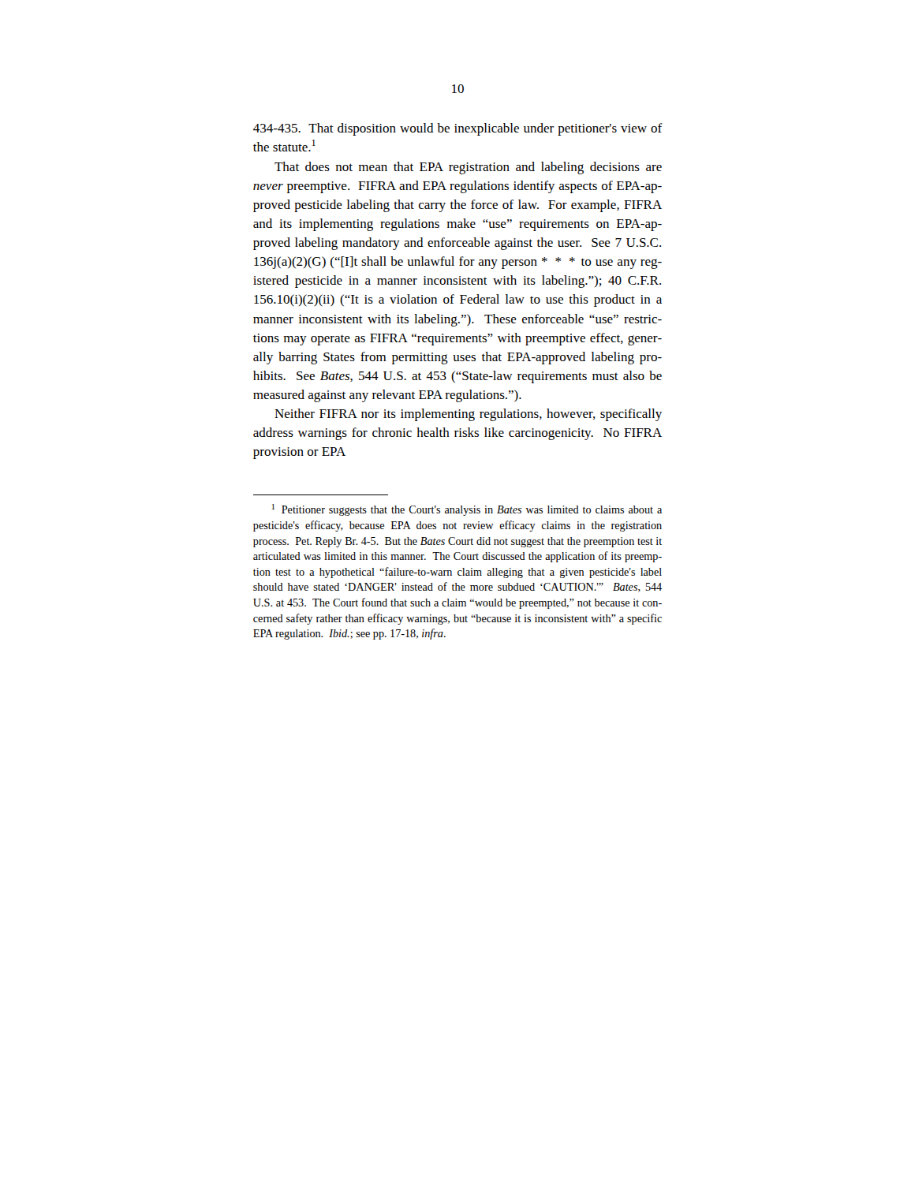10
434-435. That disposition would be inexplicable under petitioner's view of the statute.1
That does not mean that EPA registration and labeling decisions are never preemptive. FIFRA and EPA regulations identify aspects of EPA-approved pesticide labeling that carry the force of law. For example, FIFRA and its implementing regulations make “use” requirements on EPA-approved labeling mandatory and enforceable against the user. See 7 U.S.C. 136j(a)(2)(G) (“[I]t shall be unlawful for any person * * * to use any registered pesticide in a manner inconsistent with its labeling.”); 40 C.F.R. 156.10(i)(2)(ii) (“It is a violation of Federal law to use this product in a manner inconsistent with its labeling.”). These enforceable “use” restrictions may operate as FIFRA “requirements” with preemptive effect, generally barring States from permitting uses that EPA-approved labeling prohibits. See Bates, 544 U.S. at 453 (“State-law requirements must also be measured against any relevant EPA regulations.”).
Neither FIFRA nor its implementing regulations, however, specifically address warnings for chronic health risks like carcinogenicity. No FIFRA provision or EPA
1 Petitioner suggests that the Court's analysis in Bates was limited to claims about a pesticide's efficacy, because EPA does not review efficacy claims in the registration process. Pet. Reply Br. 4-5. But the Bates Court did not suggest that the preemption test it articulated was limited in this manner. The Court discussed the application of its preemption test to a hypothetical “failure-to-warn claim alleging that a given pesticide's label should have stated ‘DANGER' instead of the more subdued ‘CAUTION.'” Bates, 544 U.S. at 453. The Court found that such a claim “would be preempted,” not because it concerned safety rather than efficacy warnings, but “because it is inconsistent with” a specific EPA regulation. Ibid.; see pp. 17-18, infra.